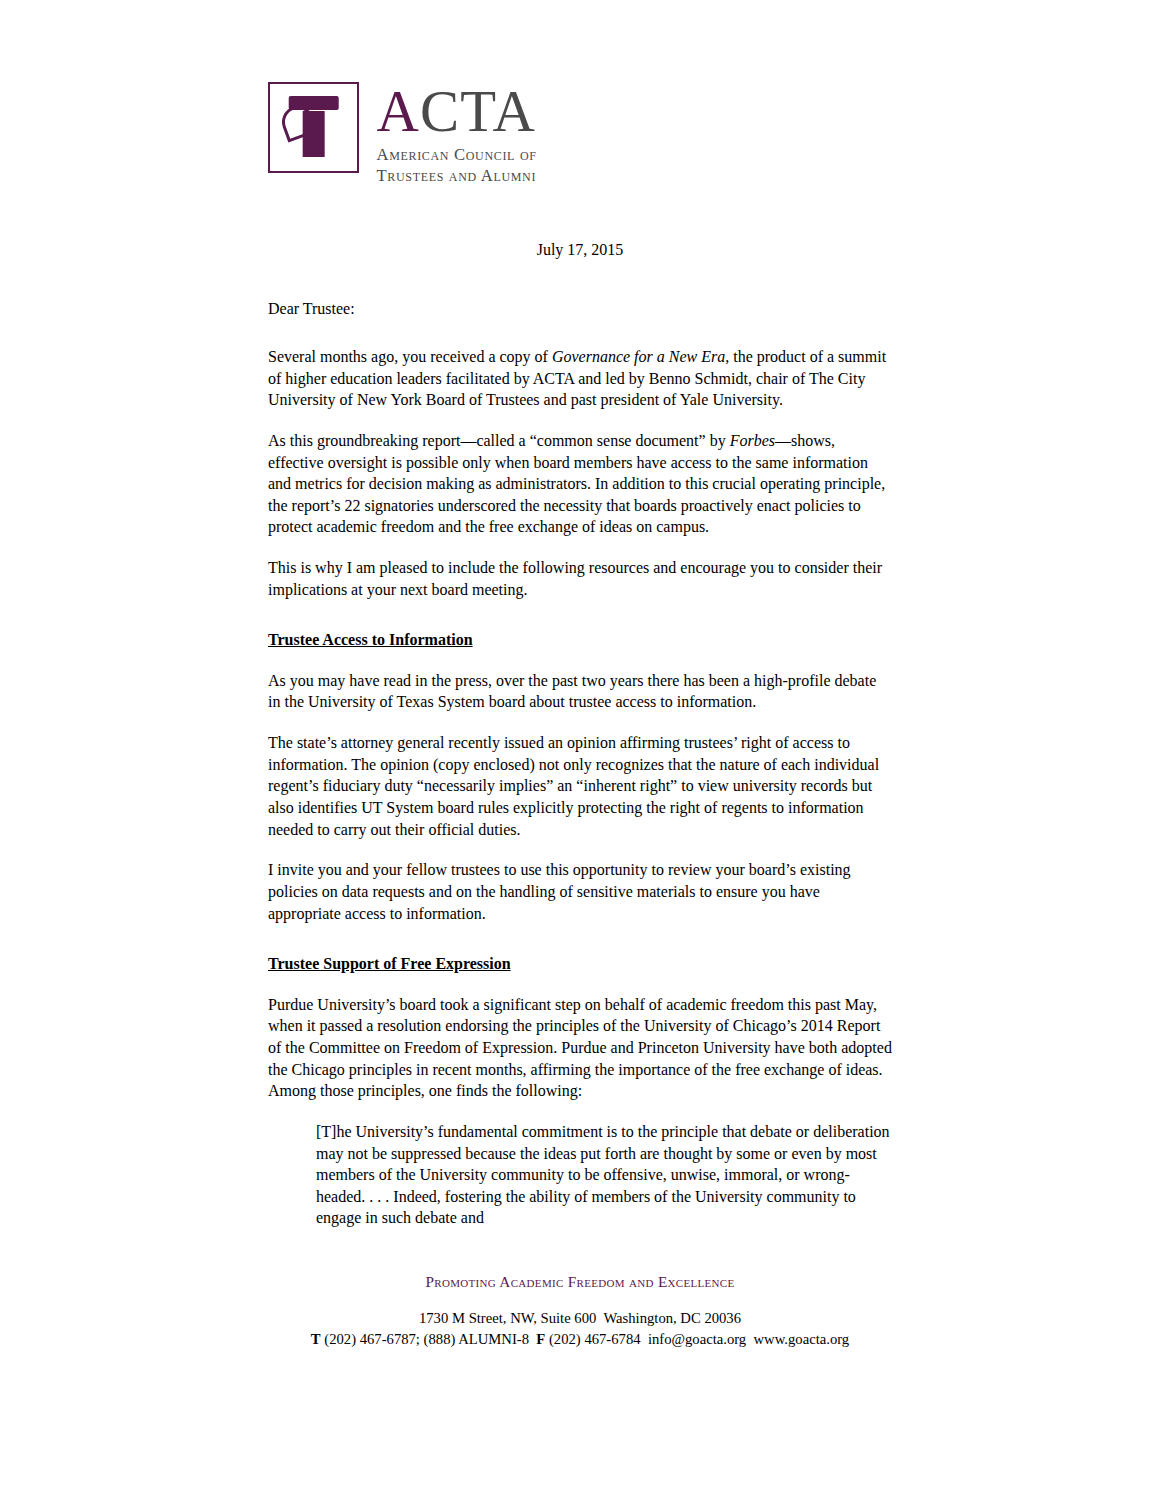ACTA
American Council of
Trustees and Alumni
July 17, 2015
Dear Trustee:
Several months ago, you received a copy of Governance for a New Era, the product of a summit of higher education leaders facilitated by ACTA and led by Benno Schmidt, chair of The City University of New York Board of Trustees and past president of Yale University.
As this groundbreaking report—called a “common sense document” by Forbes—shows, effective oversight is possible only when board members have access to the same information and metrics for decision making as administrators. In addition to this crucial operating principle, the report’s 22 signatories underscored the necessity that boards proactively enact policies to protect academic freedom and the free exchange of ideas on campus.
This is why I am pleased to include the following resources and encourage you to consider their implications at your next board meeting.
Trustee Access to Information
As you may have read in the press, over the past two years there has been a high-profile debate in the University of Texas System board about trustee access to information.
The state’s attorney general recently issued an opinion affirming trustees’ right of access to information. The opinion (copy enclosed) not only recognizes that the nature of each individual regent’s fiduciary duty “necessarily implies” an “inherent right” to view university records but also identifies UT System board rules explicitly protecting the right of regents to information needed to carry out their official duties.
I invite you and your fellow trustees to use this opportunity to review your board’s existing policies on data requests and on the handling of sensitive materials to ensure you have appropriate access to information.
Trustee Support of Free Expression
Purdue University’s board took a significant step on behalf of academic freedom this past May, when it passed a resolution endorsing the principles of the University of Chicago’s 2014 Report of the Committee on Freedom of Expression. Purdue and Princeton University have both adopted the Chicago principles in recent months, affirming the importance of the free exchange of ideas. Among those principles, one finds the following:
[T]he University’s fundamental commitment is to the principle that debate or deliberation may not be suppressed because the ideas put forth are thought by some or even by most members of the University community to be offensive, unwise, immoral, or wrong-headed. . . . Indeed, fostering the ability of members of the University community to engage in such debate and
Promoting Academic Freedom and Excellence
1730 M Street, NW, Suite 600 Washington, DC 20036
T (202) 467-6787; (888) ALUMNI-8 F (202) 467-6784 info@goacta.org www.goacta.org